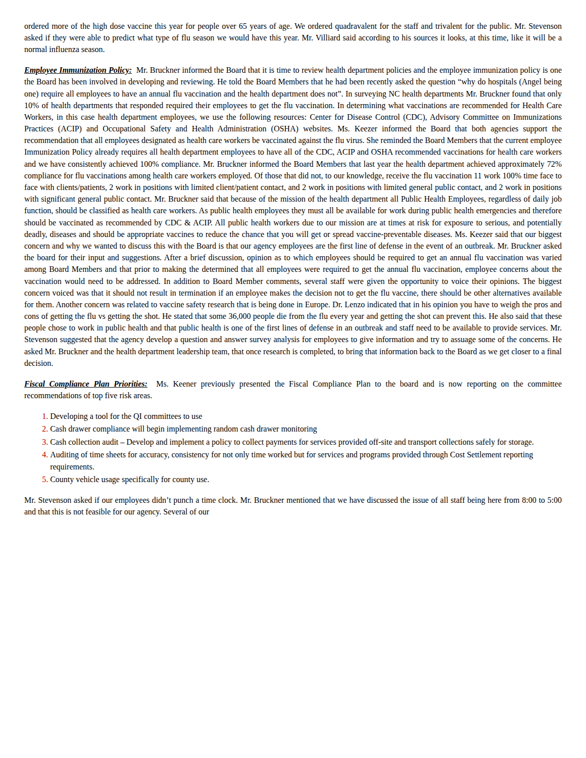ordered more of the high dose vaccine this year for people over 65 years of age. We ordered quadravalent for the staff and trivalent for the public. Mr. Stevenson asked if they were able to predict what type of flu season we would have this year. Mr. Villiard said according to his sources it looks, at this time, like it will be a normal influenza season.
Employee Immunization Policy: Mr. Bruckner informed the Board that it is time to review health department policies and the employee immunization policy is one the Board has been involved in developing and reviewing. He told the Board Members that he had been recently asked the question “why do hospitals (Angel being one) require all employees to have an annual flu vaccination and the health department does not”. In surveying NC health departments Mr. Bruckner found that only 10% of health departments that responded required their employees to get the flu vaccination. In determining what vaccinations are recommended for Health Care Workers, in this case health department employees, we use the following resources: Center for Disease Control (CDC), Advisory Committee on Immunizations Practices (ACIP) and Occupational Safety and Health Administration (OSHA) websites. Ms. Keezer informed the Board that both agencies support the recommendation that all employees designated as health care workers be vaccinated against the flu virus. She reminded the Board Members that the current employee Immunization Policy already requires all health department employees to have all of the CDC, ACIP and OSHA recommended vaccinations for health care workers and we have consistently achieved 100% compliance. Mr. Bruckner informed the Board Members that last year the health department achieved approximately 72% compliance for flu vaccinations among health care workers employed. Of those that did not, to our knowledge, receive the flu vaccination 11 work 100% time face to face with clients/patients, 2 work in positions with limited client/patient contact, and 2 work in positions with limited general public contact, and 2 work in positions with significant general public contact. Mr. Bruckner said that because of the mission of the health department all Public Health Employees, regardless of daily job function, should be classified as health care workers. As public health employees they must all be available for work during public health emergencies and therefore should be vaccinated as recommended by CDC & ACIP. All public health workers due to our mission are at times at risk for exposure to serious, and potentially deadly, diseases and should be appropriate vaccines to reduce the chance that you will get or spread vaccine-preventable diseases. Ms. Keezer said that our biggest concern and why we wanted to discuss this with the Board is that our agency employees are the first line of defense in the event of an outbreak. Mr. Bruckner asked the board for their input and suggestions. After a brief discussion, opinion as to which employees should be required to get an annual flu vaccination was varied among Board Members and that prior to making the determined that all employees were required to get the annual flu vaccination, employee concerns about the vaccination would need to be addressed. In addition to Board Member comments, several staff were given the opportunity to voice their opinions. The biggest concern voiced was that it should not result in termination if an employee makes the decision not to get the flu vaccine, there should be other alternatives available for them. Another concern was related to vaccine safety research that is being done in Europe. Dr. Lenzo indicated that in his opinion you have to weigh the pros and cons of getting the flu vs getting the shot. He stated that some 36,000 people die from the flu every year and getting the shot can prevent this. He also said that these people chose to work in public health and that public health is one of the first lines of defense in an outbreak and staff need to be available to provide services. Mr. Stevenson suggested that the agency develop a question and answer survey analysis for employees to give information and try to assuage some of the concerns. He asked Mr. Bruckner and the health department leadership team, that once research is completed, to bring that information back to the Board as we get closer to a final decision.
Fiscal Compliance Plan Priorities: Ms. Keener previously presented the Fiscal Compliance Plan to the board and is now reporting on the committee recommendations of top five risk areas.
Developing a tool for the QI committees to use
Cash drawer compliance will begin implementing random cash drawer monitoring
Cash collection audit – Develop and implement a policy to collect payments for services provided off-site and transport collections safely for storage.
Auditing of time sheets for accuracy, consistency for not only time worked but for services and programs provided through Cost Settlement reporting requirements.
County vehicle usage specifically for county use.
Mr. Stevenson asked if our employees didn’t punch a time clock. Mr. Bruckner mentioned that we have discussed the issue of all staff being here from 8:00 to 5:00 and that this is not feasible for our agency. Several of our